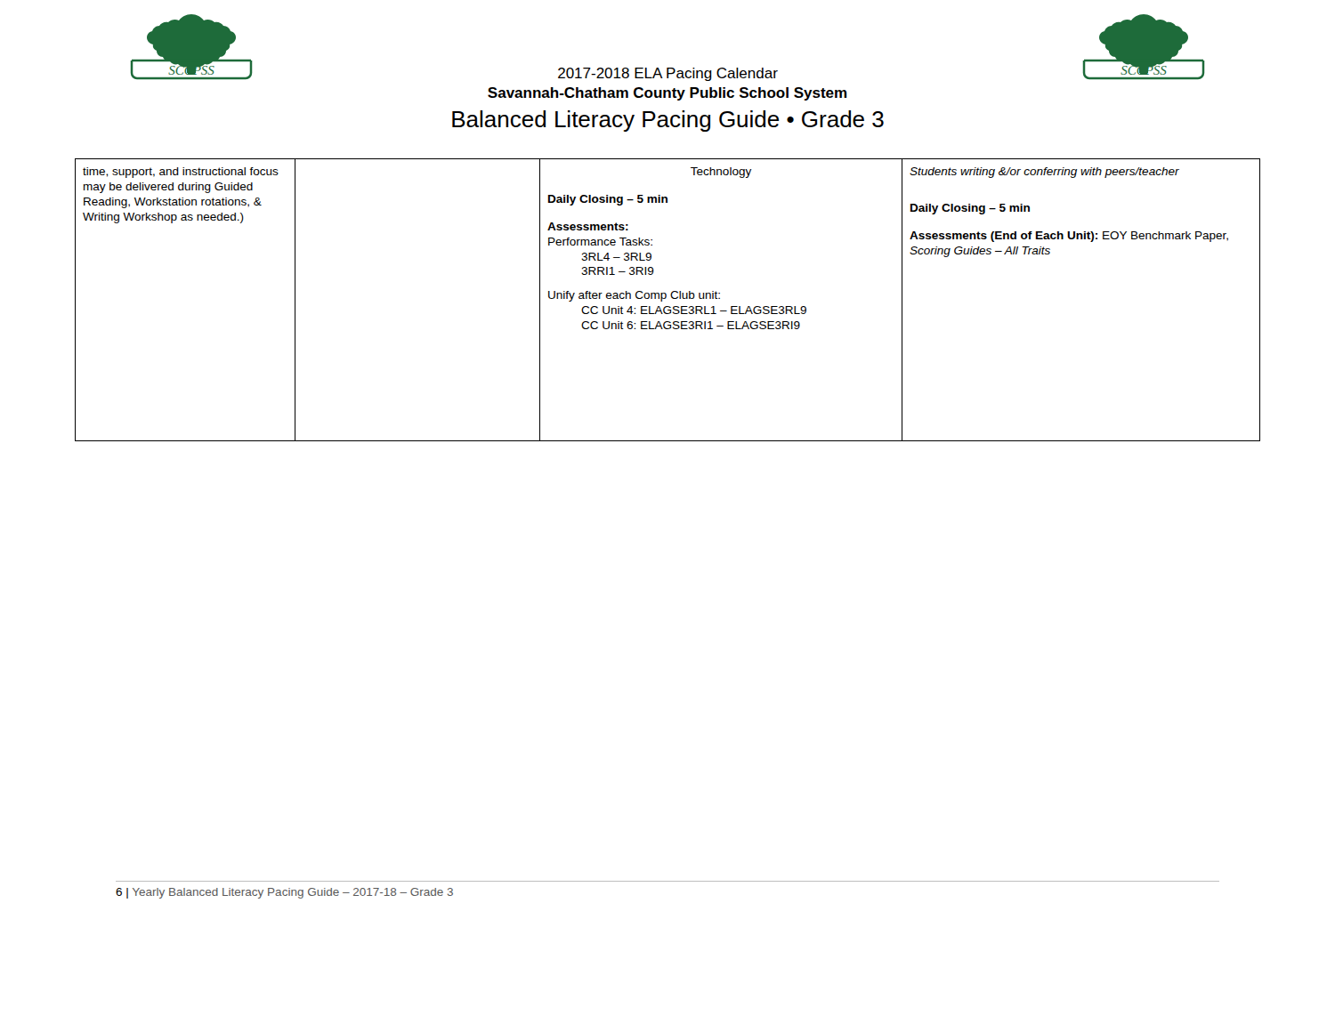SCCPSS
SCCPSS
2017-2018 ELA Pacing Calendar
Savannah-Chatham County Public School System
Balanced Literacy Pacing Guide • Grade 3
| time, support, and instructional focus may be delivered during Guided Reading, Workstation rotations, & Writing Workshop as needed.) | | Technology Daily Closing – 5 min Assessments: Performance Tasks: 3RL4 – 3RL9 3RRI1 – 3RI9 Unify after each Comp Club unit: CC Unit 4: ELAGSE3RL1 – ELAGSE3RL9 CC Unit 6: ELAGSE3RI1 – ELAGSE3RI9 | Students writing &/or conferring with peers/teacher Daily Closing – 5 min Assessments (End of Each Unit): EOY Benchmark Paper, Scoring Guides – All Traits |
6 | Yearly Balanced Literacy Pacing Guide – 2017-18 – Grade 3